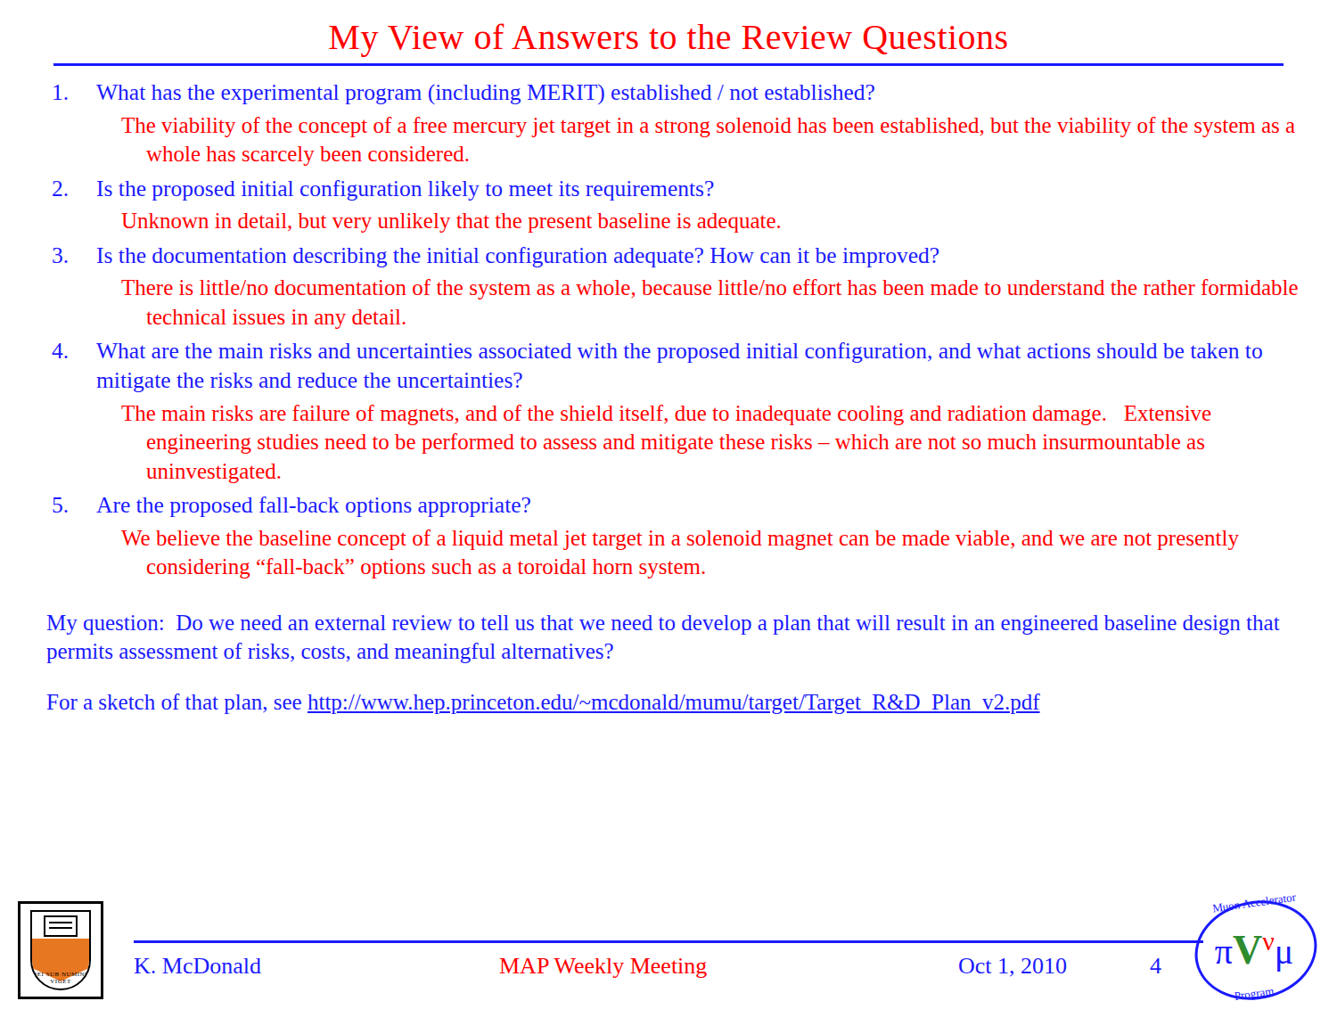My View of Answers to the Review Questions
What has the experimental program (including MERIT) established / not established? The viability of the concept of a free mercury jet target in a strong solenoid has been established, but the viability of the system as a whole has scarcely been considered.
Is the proposed initial configuration likely to meet its requirements? Unknown in detail, but very unlikely that the present baseline is adequate.
Is the documentation describing the initial configuration adequate? How can it be improved? There is little/no documentation of the system as a whole, because little/no effort has been made to understand the rather formidable technical issues in any detail.
What are the main risks and uncertainties associated with the proposed initial configuration, and what actions should be taken to mitigate the risks and reduce the uncertainties? The main risks are failure of magnets, and of the shield itself, due to inadequate cooling and radiation damage. Extensive engineering studies need to be performed to assess and mitigate these risks – which are not so much insurmountable as uninvestigated.
Are the proposed fall-back options appropriate? We believe the baseline concept of a liquid metal jet target in a solenoid magnet can be made viable, and we are not presently considering “fall-back” options such as a toroidal horn system.
My question: Do we need an external review to tell us that we need to develop a plan that will result in an engineered baseline design that permits assessment of risks, costs, and meaningful alternatives?
For a sketch of that plan, see http://www.hep.princeton.edu/~mcdonald/mumu/target/Target_R&D_Plan_v2.pdf
DEI SUB NUMINE VIGET
Muon Accelerator
πVνμ
Program
K. McDonald
MAP Weekly Meeting
Oct 1, 2010
4